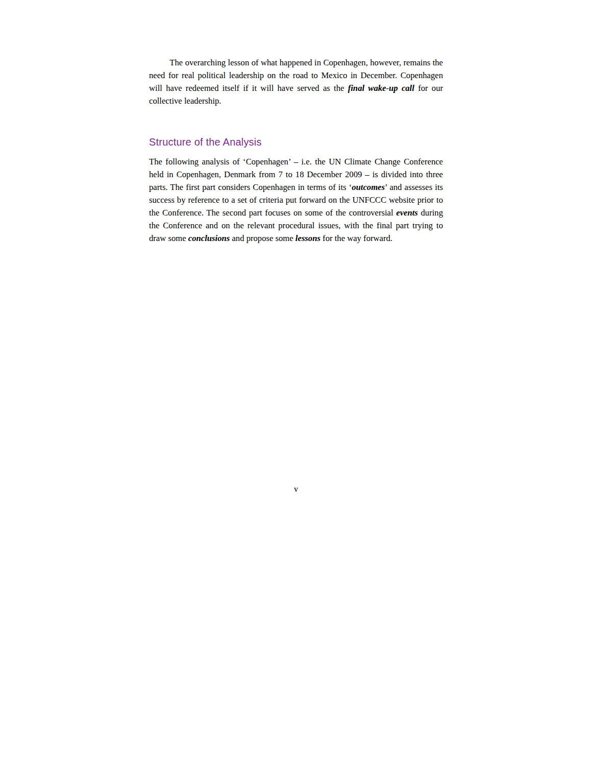The overarching lesson of what happened in Copenhagen, however, remains the need for real political leadership on the road to Mexico in December. Copenhagen will have redeemed itself if it will have served as the final wake-up call for our collective leadership.
Structure of the Analysis
The following analysis of ‘Copenhagen’ – i.e. the UN Climate Change Conference held in Copenhagen, Denmark from 7 to 18 December 2009 – is divided into three parts. The first part considers Copenhagen in terms of its ‘outcomes’ and assesses its success by reference to a set of criteria put forward on the UNFCCC website prior to the Conference. The second part focuses on some of the controversial events during the Conference and on the relevant procedural issues, with the final part trying to draw some conclusions and propose some lessons for the way forward.
v